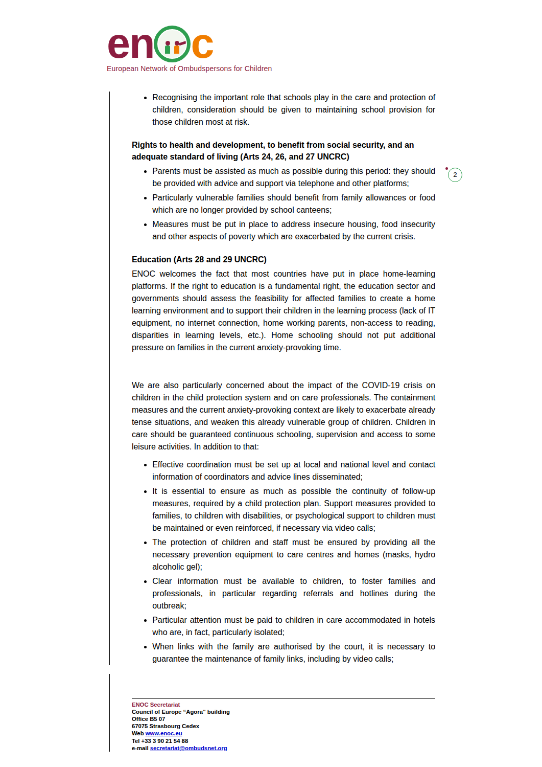en c
European Network of Ombudspersons for Children
2
Recognising the important role that schools play in the care and protection of children, consideration should be given to maintaining school provision for those children most at risk.
Rights to health and development, to benefit from social security, and an adequate standard of living (Arts 24, 26, and 27 UNCRC)
Parents must be assisted as much as possible during this period: they should be provided with advice and support via telephone and other platforms;
Particularly vulnerable families should benefit from family allowances or food which are no longer provided by school canteens;
Measures must be put in place to address insecure housing, food insecurity and other aspects of poverty which are exacerbated by the current crisis.
Education (Arts 28 and 29 UNCRC)
ENOC welcomes the fact that most countries have put in place home-learning platforms. If the right to education is a fundamental right, the education sector and governments should assess the feasibility for affected families to create a home learning environment and to support their children in the learning process (lack of IT equipment, no internet connection, home working parents, non-access to reading, disparities in learning levels, etc.). Home schooling should not put additional pressure on families in the current anxiety-provoking time.
We are also particularly concerned about the impact of the COVID-19 crisis on children in the child protection system and on care professionals. The containment measures and the current anxiety-provoking context are likely to exacerbate already tense situations, and weaken this already vulnerable group of children. Children in care should be guaranteed continuous schooling, supervision and access to some leisure activities. In addition to that:
Effective coordination must be set up at local and national level and contact information of coordinators and advice lines disseminated;
It is essential to ensure as much as possible the continuity of follow-up measures, required by a child protection plan. Support measures provided to families, to children with disabilities, or psychological support to children must be maintained or even reinforced, if necessary via video calls;
The protection of children and staff must be ensured by providing all the necessary prevention equipment to care centres and homes (masks, hydro alcoholic gel);
Clear information must be available to children, to foster families and professionals, in particular regarding referrals and hotlines during the outbreak;
Particular attention must be paid to children in care accommodated in hotels who are, in fact, particularly isolated;
When links with the family are authorised by the court, it is necessary to guarantee the maintenance of family links, including by video calls;
ENOC Secretariat
Council of Europe “Agora” building
Office B5 07
67075 Strasbourg Cedex
Web www.enoc.eu
Tel +33 3 90 21 54 88
e-mail secretariat@ombudsnet.org